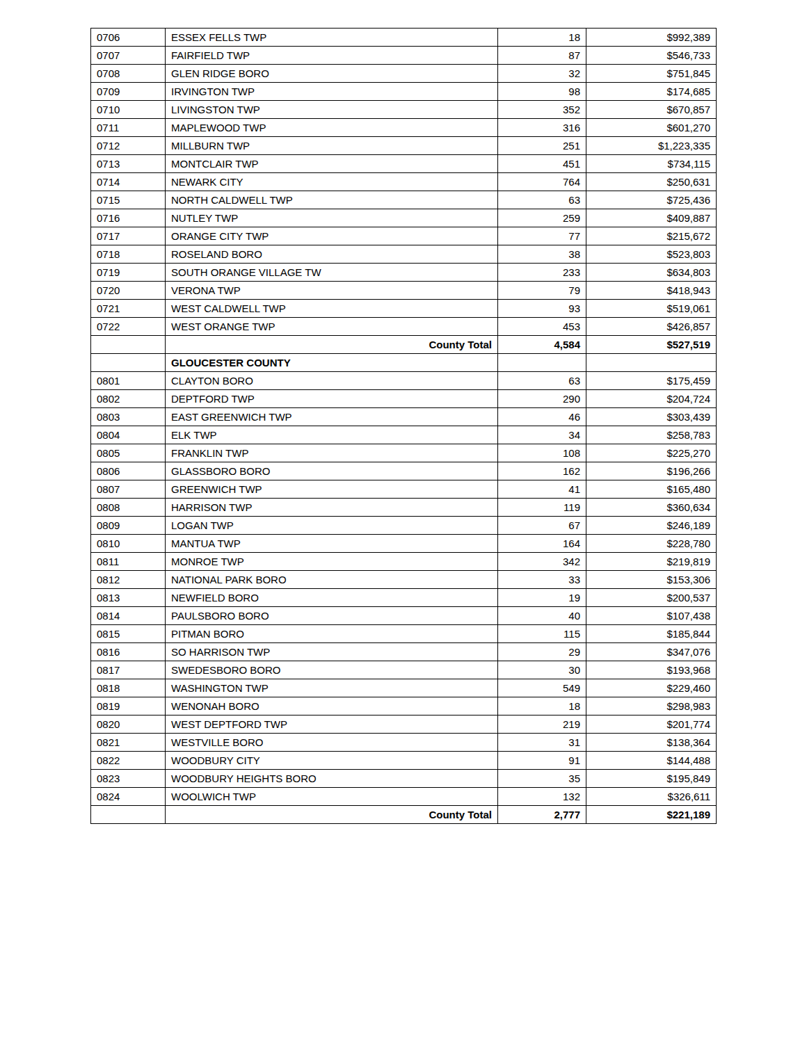| 0706 | ESSEX FELLS TWP | 18 | $992,389 |
| 0707 | FAIRFIELD TWP | 87 | $546,733 |
| 0708 | GLEN RIDGE BORO | 32 | $751,845 |
| 0709 | IRVINGTON TWP | 98 | $174,685 |
| 0710 | LIVINGSTON TWP | 352 | $670,857 |
| 0711 | MAPLEWOOD TWP | 316 | $601,270 |
| 0712 | MILLBURN TWP | 251 | $1,223,335 |
| 0713 | MONTCLAIR TWP | 451 | $734,115 |
| 0714 | NEWARK CITY | 764 | $250,631 |
| 0715 | NORTH CALDWELL TWP | 63 | $725,436 |
| 0716 | NUTLEY TWP | 259 | $409,887 |
| 0717 | ORANGE CITY TWP | 77 | $215,672 |
| 0718 | ROSELAND BORO | 38 | $523,803 |
| 0719 | SOUTH ORANGE VILLAGE TW | 233 | $634,803 |
| 0720 | VERONA TWP | 79 | $418,943 |
| 0721 | WEST CALDWELL TWP | 93 | $519,061 |
| 0722 | WEST ORANGE TWP | 453 | $426,857 |
| | County Total | 4,584 | $527,519 |
| | GLOUCESTER COUNTY | | |
| 0801 | CLAYTON BORO | 63 | $175,459 |
| 0802 | DEPTFORD TWP | 290 | $204,724 |
| 0803 | EAST GREENWICH TWP | 46 | $303,439 |
| 0804 | ELK TWP | 34 | $258,783 |
| 0805 | FRANKLIN TWP | 108 | $225,270 |
| 0806 | GLASSBORO BORO | 162 | $196,266 |
| 0807 | GREENWICH TWP | 41 | $165,480 |
| 0808 | HARRISON TWP | 119 | $360,634 |
| 0809 | LOGAN TWP | 67 | $246,189 |
| 0810 | MANTUA TWP | 164 | $228,780 |
| 0811 | MONROE TWP | 342 | $219,819 |
| 0812 | NATIONAL PARK BORO | 33 | $153,306 |
| 0813 | NEWFIELD BORO | 19 | $200,537 |
| 0814 | PAULSBORO BORO | 40 | $107,438 |
| 0815 | PITMAN BORO | 115 | $185,844 |
| 0816 | SO HARRISON TWP | 29 | $347,076 |
| 0817 | SWEDESBORO BORO | 30 | $193,968 |
| 0818 | WASHINGTON TWP | 549 | $229,460 |
| 0819 | WENONAH BORO | 18 | $298,983 |
| 0820 | WEST DEPTFORD TWP | 219 | $201,774 |
| 0821 | WESTVILLE BORO | 31 | $138,364 |
| 0822 | WOODBURY CITY | 91 | $144,488 |
| 0823 | WOODBURY HEIGHTS BORO | 35 | $195,849 |
| 0824 | WOOLWICH TWP | 132 | $326,611 |
| | County Total | 2,777 | $221,189 |